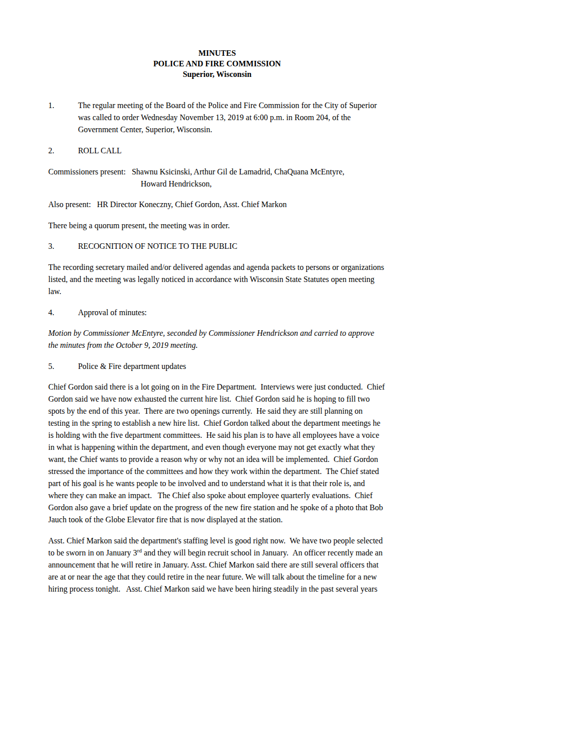MINUTES
POLICE AND FIRE COMMISSION
Superior, Wisconsin
1.
The regular meeting of the Board of the Police and Fire Commission for the City of Superior was called to order Wednesday November 13, 2019 at 6:00 p.m. in Room 204, of the Government Center, Superior, Wisconsin.
2.
ROLL CALL
Commissioners present: Shawnu Ksicinski, Arthur Gil de Lamadrid, ChaQuana McEntyre,
Howard Hendrickson,
Also present: HR Director Koneczny, Chief Gordon, Asst. Chief Markon
There being a quorum present, the meeting was in order.
3.
RECOGNITION OF NOTICE TO THE PUBLIC
The recording secretary mailed and/or delivered agendas and agenda packets to persons or organizations listed, and the meeting was legally noticed in accordance with Wisconsin State Statutes open meeting law.
4.
Approval of minutes:
Motion by Commissioner McEntyre, seconded by Commissioner Hendrickson and carried to approve the minutes from the October 9, 2019 meeting.
5.
Police & Fire department updates
Chief Gordon said there is a lot going on in the Fire Department. Interviews were just conducted. Chief Gordon said we have now exhausted the current hire list. Chief Gordon said he is hoping to fill two spots by the end of this year. There are two openings currently. He said they are still planning on testing in the spring to establish a new hire list. Chief Gordon talked about the department meetings he is holding with the five department committees. He said his plan is to have all employees have a voice in what is happening within the department, and even though everyone may not get exactly what they want, the Chief wants to provide a reason why or why not an idea will be implemented. Chief Gordon stressed the importance of the committees and how they work within the department. The Chief stated part of his goal is he wants people to be involved and to understand what it is that their role is, and where they can make an impact. The Chief also spoke about employee quarterly evaluations. Chief Gordon also gave a brief update on the progress of the new fire station and he spoke of a photo that Bob Jauch took of the Globe Elevator fire that is now displayed at the station.
Asst. Chief Markon said the department's staffing level is good right now. We have two people selected to be sworn in on January 3rd and they will begin recruit school in January. An officer recently made an announcement that he will retire in January. Asst. Chief Markon said there are still several officers that are at or near the age that they could retire in the near future. We will talk about the timeline for a new hiring process tonight. Asst. Chief Markon said we have been hiring steadily in the past several years